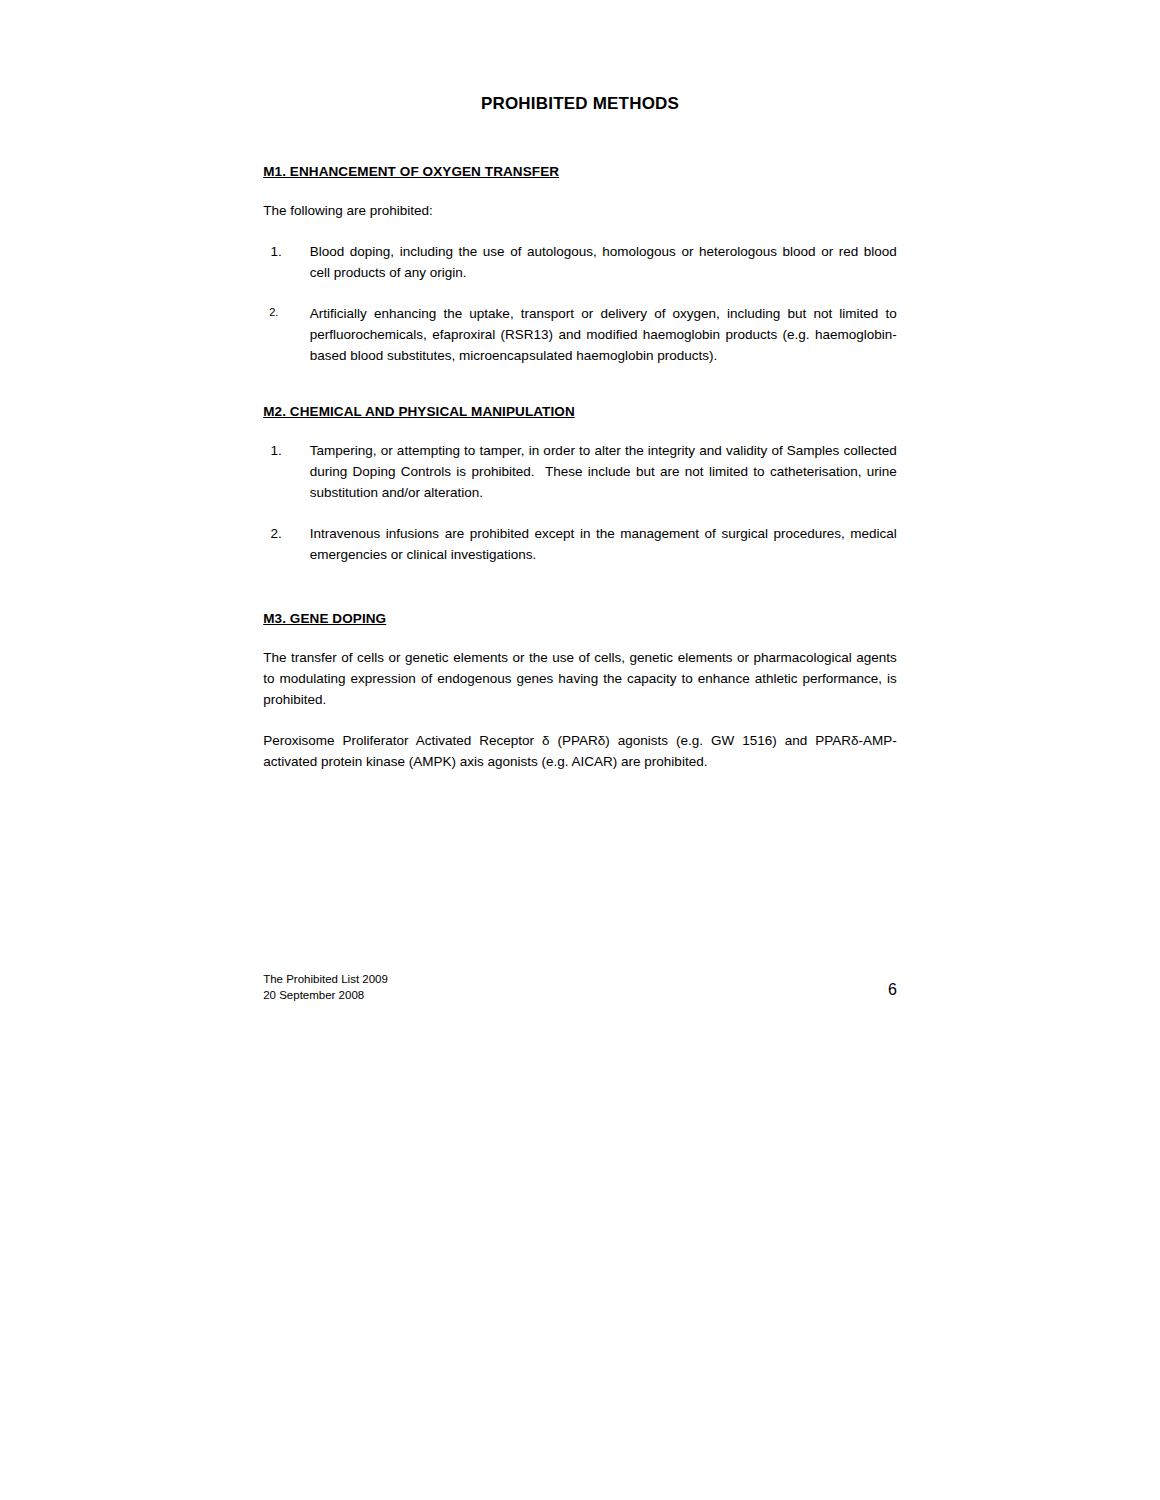PROHIBITED METHODS
M1. ENHANCEMENT OF OXYGEN TRANSFER
The following are prohibited:
1. Blood doping, including the use of autologous, homologous or heterologous blood or red blood cell products of any origin.
2. Artificially enhancing the uptake, transport or delivery of oxygen, including but not limited to perfluorochemicals, efaproxiral (RSR13) and modified haemoglobin products (e.g. haemoglobin-based blood substitutes, microencapsulated haemoglobin products).
M2. CHEMICAL AND PHYSICAL MANIPULATION
1. Tampering, or attempting to tamper, in order to alter the integrity and validity of Samples collected during Doping Controls is prohibited. These include but are not limited to catheterisation, urine substitution and/or alteration.
2. Intravenous infusions are prohibited except in the management of surgical procedures, medical emergencies or clinical investigations.
M3. GENE DOPING
The transfer of cells or genetic elements or the use of cells, genetic elements or pharmacological agents to modulating expression of endogenous genes having the capacity to enhance athletic performance, is prohibited.
Peroxisome Proliferator Activated Receptor δ (PPARδ) agonists (e.g. GW 1516) and PPARδ-AMP-activated protein kinase (AMPK) axis agonists (e.g. AICAR) are prohibited.
The Prohibited List 2009
20 September 2008
6